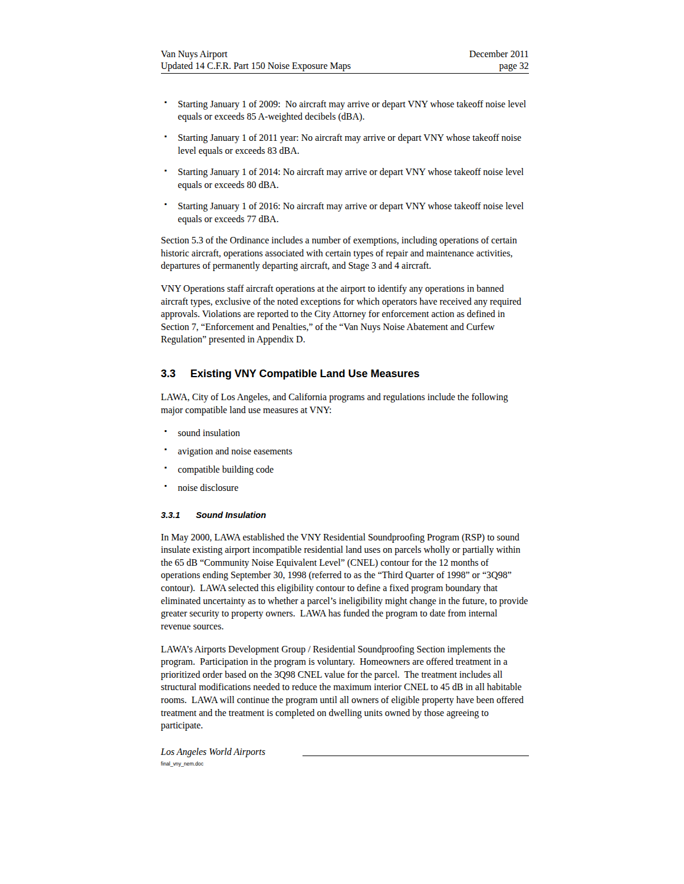| Van Nuys Airport | December 2011 |
| Updated 14 C.F.R. Part 150 Noise Exposure Maps | page 32 |
Starting January 1 of 2009: No aircraft may arrive or depart VNY whose takeoff noise level equals or exceeds 85 A-weighted decibels (dBA).
Starting January 1 of 2011 year: No aircraft may arrive or depart VNY whose takeoff noise level equals or exceeds 83 dBA.
Starting January 1 of 2014: No aircraft may arrive or depart VNY whose takeoff noise level equals or exceeds 80 dBA.
Starting January 1 of 2016: No aircraft may arrive or depart VNY whose takeoff noise level equals or exceeds 77 dBA.
Section 5.3 of the Ordinance includes a number of exemptions, including operations of certain historic aircraft, operations associated with certain types of repair and maintenance activities, departures of permanently departing aircraft, and Stage 3 and 4 aircraft.
VNY Operations staff aircraft operations at the airport to identify any operations in banned aircraft types, exclusive of the noted exceptions for which operators have received any required approvals. Violations are reported to the City Attorney for enforcement action as defined in Section 7, “Enforcement and Penalties,” of the “Van Nuys Noise Abatement and Curfew Regulation” presented in Appendix D.
3.3 Existing VNY Compatible Land Use Measures
LAWA, City of Los Angeles, and California programs and regulations include the following major compatible land use measures at VNY:
sound insulation
avigation and noise easements
compatible building code
noise disclosure
3.3.1 Sound Insulation
In May 2000, LAWA established the VNY Residential Soundproofing Program (RSP) to sound insulate existing airport incompatible residential land uses on parcels wholly or partially within the 65 dB “Community Noise Equivalent Level” (CNEL) contour for the 12 months of operations ending September 30, 1998 (referred to as the “Third Quarter of 1998” or “3Q98” contour). LAWA selected this eligibility contour to define a fixed program boundary that eliminated uncertainty as to whether a parcel’s ineligibility might change in the future, to provide greater security to property owners. LAWA has funded the program to date from internal revenue sources.
LAWA’s Airports Development Group / Residential Soundproofing Section implements the program. Participation in the program is voluntary. Homeowners are offered treatment in a prioritized order based on the 3Q98 CNEL value for the parcel. The treatment includes all structural modifications needed to reduce the maximum interior CNEL to 45 dB in all habitable rooms. LAWA will continue the program until all owners of eligible property have been offered treatment and the treatment is completed on dwelling units owned by those agreeing to participate.
| Los Angeles World Airports | |
| final_vny_nem.doc | |